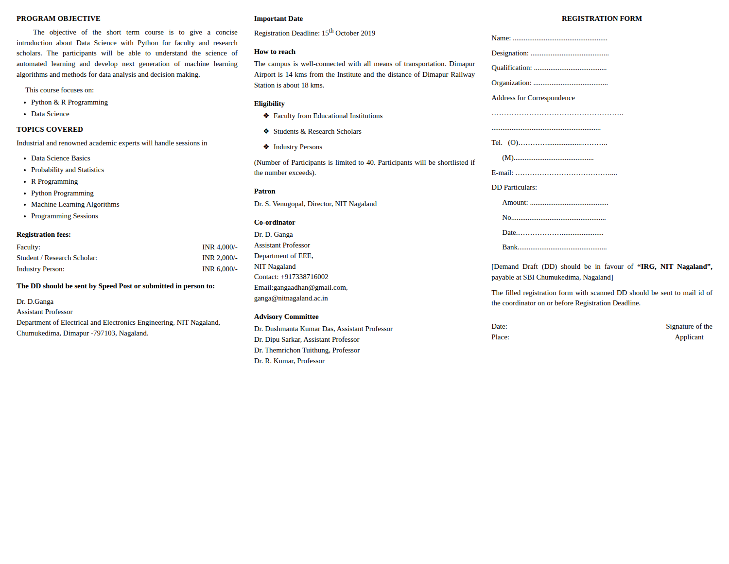Program Objective
The objective of the short term course is to give a concise introduction about Data Science with Python for faculty and research scholars. The participants will be able to understand the science of automated learning and develop next generation of machine learning algorithms and methods for data analysis and decision making.
This course focuses on:
Python & R Programming
Data Science
Topics Covered
Industrial and renowned academic experts will handle sessions in
Data Science Basics
Probability and Statistics
R Programming
Python Programming
Machine Learning Algorithms
Programming Sessions
Registration fees:
| Faculty: | INR 4,000/- |
| Student / Research Scholar: | INR 2,000/- |
| Industry Person: | INR 6,000/- |
The DD should be sent by Speed Post or submitted in person to:
Dr. D.Ganga
Assistant Professor
Department of Electrical and Electronics Engineering, NIT Nagaland,
Chumukedima, Dimapur -797103, Nagaland.
Important Date
Registration Deadline: 15th October 2019
How to reach
The campus is well-connected with all means of transportation. Dimapur Airport is 14 kms from the Institute and the distance of Dimapur Railway Station is about 18 kms.
Eligibility
Faculty from Educational Institutions
Students & Research Scholars
Industry Persons
(Number of Participants is limited to 40. Participants will be shortlisted if the number exceeds).
Patron
Dr. S. Venugopal, Director, NIT Nagaland
Co-ordinator
Dr. D. Ganga
Assistant Professor
Department of EEE,
NIT Nagaland
Contact: +917338716002
Email:gangaadhan@gmail.com,
ganga@nitnagaland.ac.in
Advisory Committee
Dr. Dushmanta Kumar Das, Assistant Professor
Dr. Dipu Sarkar, Assistant Professor
Dr. Themrichon Tuithung, Professor
Dr. R. Kumar, Professor
Registration Form
Name: ....................................................
Designation: ...........................................
Qualification: ........................................
Organization: .........................................
Address for Correspondence
……………………………………………..
............................................................
Tel. (O)…………...................………..
(M)............................................
E-mail: …………………………………....
DD Particulars:
Amount: ...........................................
No....................................................
Date.……………….......................
Bank.................................................
[Demand Draft (DD) should be in favour of “IRG, NIT Nagaland”, payable at SBI Chumukedima, Nagaland]
The filled registration form with scanned DD should be sent to mail id of the coordinator on or before Registration Deadline.
Date:
Place:
Signature of the
Applicant